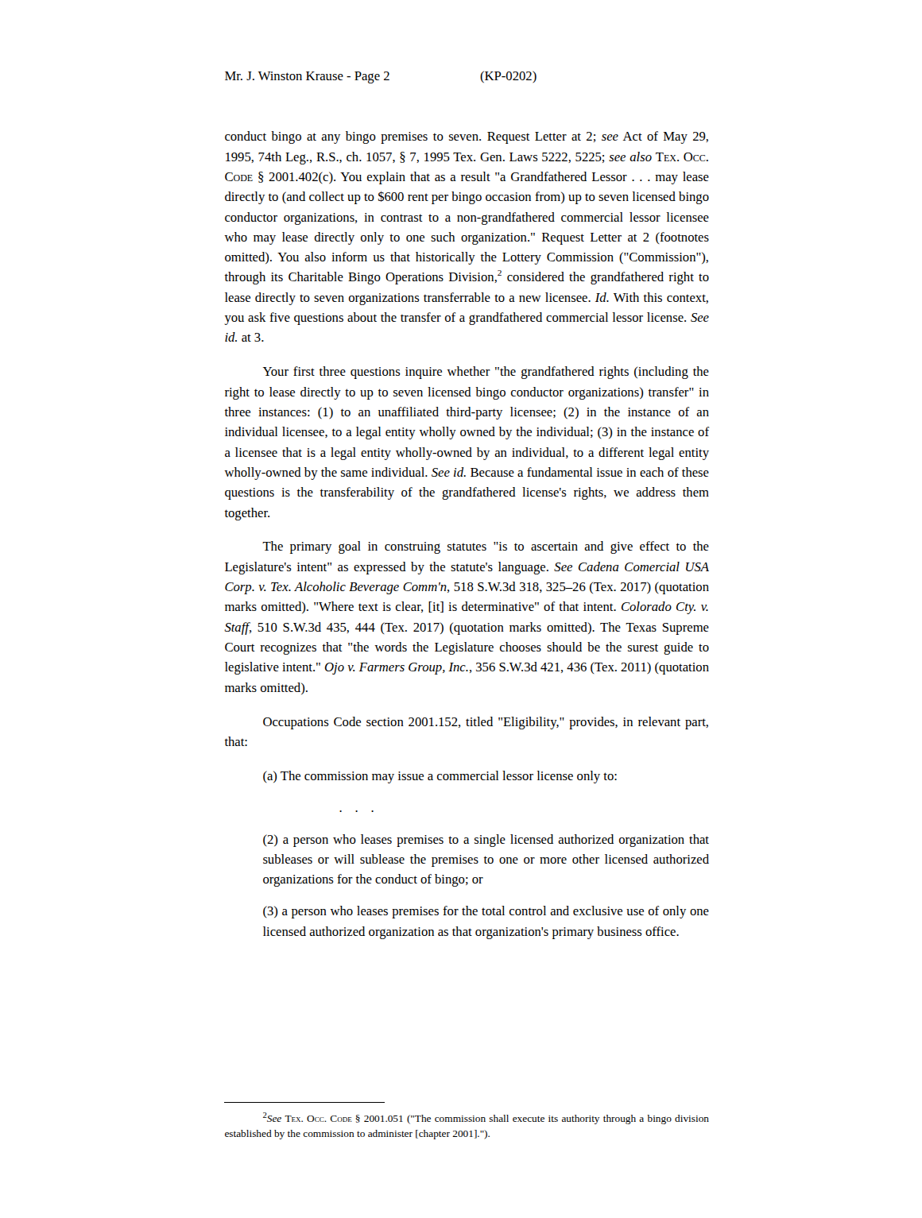Mr. J. Winston Krause - Page 2 (KP-0202)
conduct bingo at any bingo premises to seven. Request Letter at 2; see Act of May 29, 1995, 74th Leg., R.S., ch. 1057, § 7, 1995 Tex. Gen. Laws 5222, 5225; see also Tex. Occ. Code § 2001.402(c). You explain that as a result "a Grandfathered Lessor . . . may lease directly to (and collect up to $600 rent per bingo occasion from) up to seven licensed bingo conductor organizations, in contrast to a non-grandfathered commercial lessor licensee who may lease directly only to one such organization." Request Letter at 2 (footnotes omitted). You also inform us that historically the Lottery Commission ("Commission"), through its Charitable Bingo Operations Division,2 considered the grandfathered right to lease directly to seven organizations transferrable to a new licensee. Id. With this context, you ask five questions about the transfer of a grandfathered commercial lessor license. See id. at 3.
Your first three questions inquire whether "the grandfathered rights (including the right to lease directly to up to seven licensed bingo conductor organizations) transfer" in three instances: (1) to an unaffiliated third-party licensee; (2) in the instance of an individual licensee, to a legal entity wholly owned by the individual; (3) in the instance of a licensee that is a legal entity wholly-owned by an individual, to a different legal entity wholly-owned by the same individual. See id. Because a fundamental issue in each of these questions is the transferability of the grandfathered license's rights, we address them together.
The primary goal in construing statutes "is to ascertain and give effect to the Legislature's intent" as expressed by the statute's language. See Cadena Comercial USA Corp. v. Tex. Alcoholic Beverage Comm'n, 518 S.W.3d 318, 325–26 (Tex. 2017) (quotation marks omitted). "Where text is clear, [it] is determinative" of that intent. Colorado Cty. v. Staff, 510 S.W.3d 435, 444 (Tex. 2017) (quotation marks omitted). The Texas Supreme Court recognizes that "the words the Legislature chooses should be the surest guide to legislative intent." Ojo v. Farmers Group, Inc., 356 S.W.3d 421, 436 (Tex. 2011) (quotation marks omitted).
Occupations Code section 2001.152, titled "Eligibility," provides, in relevant part, that:
(a) The commission may issue a commercial lessor license only to:
. . .
(2) a person who leases premises to a single licensed authorized organization that subleases or will sublease the premises to one or more other licensed authorized organizations for the conduct of bingo; or
(3) a person who leases premises for the total control and exclusive use of only one licensed authorized organization as that organization's primary business office.
2See Tex. Occ. Code § 2001.051 ("The commission shall execute its authority through a bingo division established by the commission to administer [chapter 2001].").